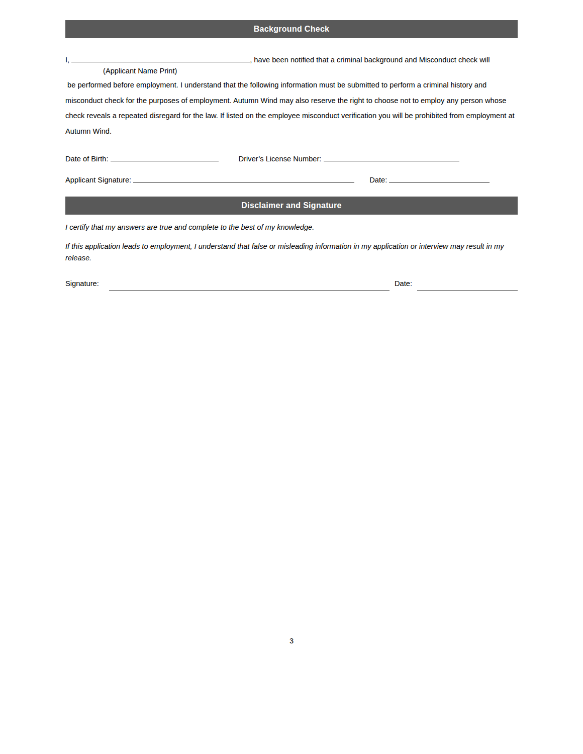Background Check
I, , have been notified that a criminal background and Misconduct check will
(Applicant Name Print)
be performed before employment. I understand that the following information must be submitted to perform a criminal history and misconduct check for the purposes of employment. Autumn Wind may also reserve the right to choose not to employ any person whose check reveals a repeated disregard for the law. If listed on the employee misconduct verification you will be prohibited from employment at Autumn Wind.
Date of Birth:
Driver’s License Number:
Applicant Signature:
Date:
Disclaimer and Signature
I certify that my answers are true and complete to the best of my knowledge.
If this application leads to employment, I understand that false or misleading information in my application or interview may result in my release.
Signature: Date:
3